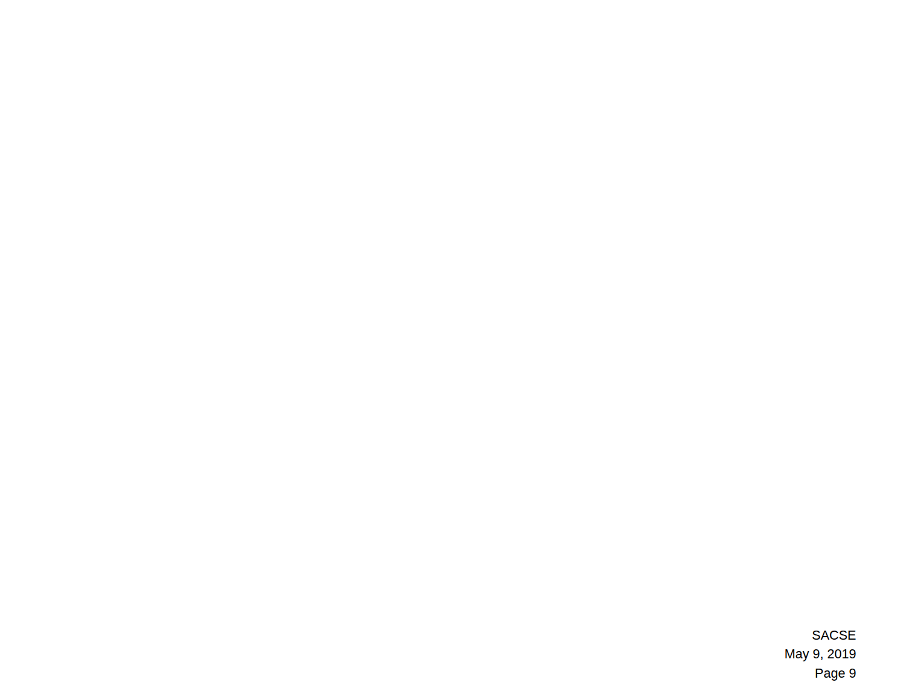SACSE
May 9, 2019
Page 9